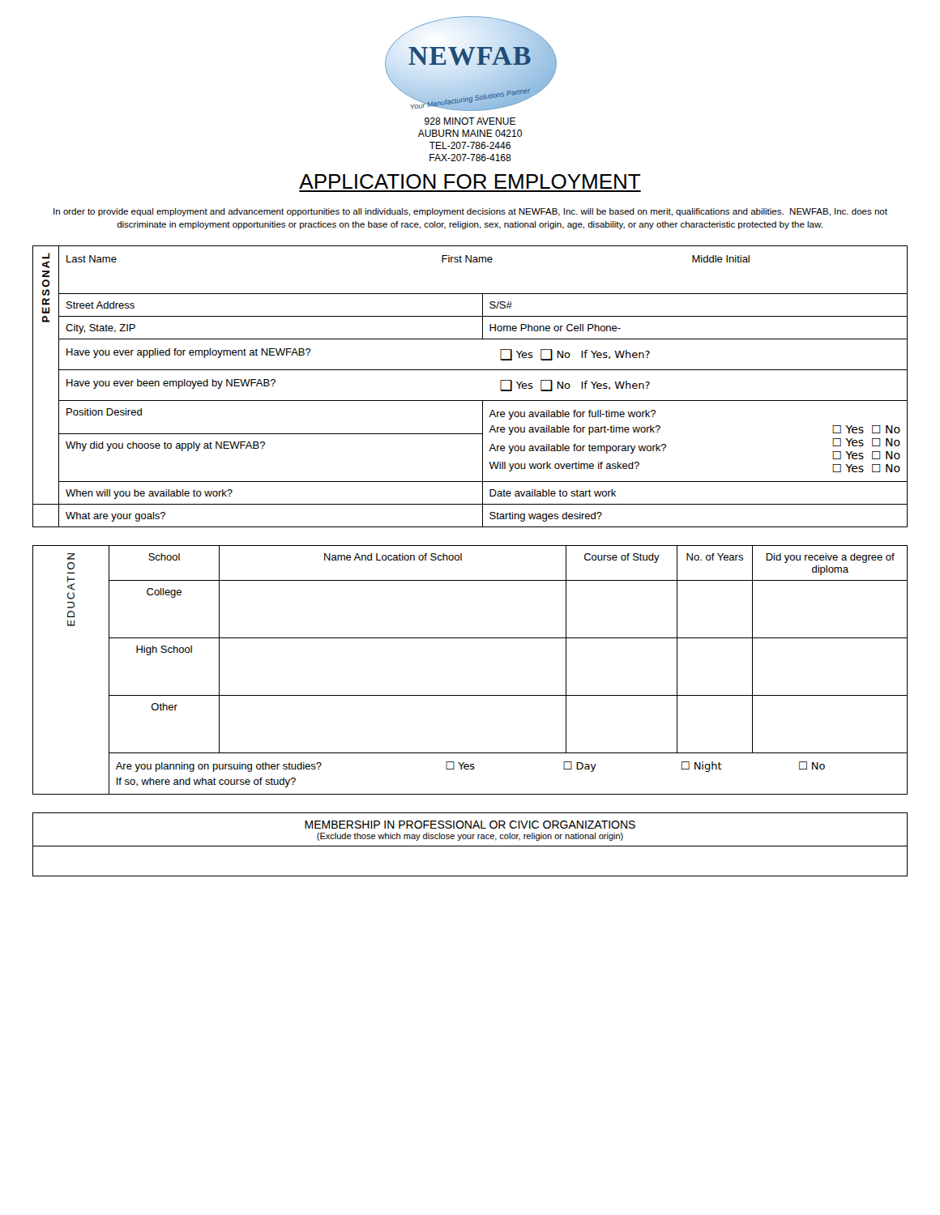NEWFAB
Your Manufacturing Solutions Partner
928 MINOT AVENUE
AUBURN MAINE 04210
TEL-207-786-2446
FAX-207-786-4168
APPLICATION FOR EMPLOYMENT
In order to provide equal employment and advancement opportunities to all individuals, employment decisions at NEWFAB, Inc. will be based on merit, qualifications and abilities. NEWFAB, Inc. does not discriminate in employment opportunities or practices on the base of race, color, religion, sex, national origin, age, disability, or any other characteristic protected by the law.
| PERSONAL | / Last Name / First Name / Middle Initial / |
| Street Address | S/S# |
| City, State, ZIP | Home Phone or Cell Phone- |
| / Have you ever applied for employment at NEWFAB? / ❑ Yes ❑ No If Yes, When? / |
| / Have you ever been employed by NEWFAB? / ❑ Yes ❑ No If Yes, When? / |
| Position Desired | / Are you available for full-time work? / / / Are you available for part-time work? / ☐ Yes ☐ No ☐ Yes ☐ No ☐ Yes ☐ No ☐ Yes ☐ No / / Are you available for temporary work? / / Will you work overtime if asked? / |
| Why did you choose to apply at NEWFAB? |
| When will you be available to work? | Date available to start work |
| | What are your goals? | Starting wages desired? |
| EDUCATION | School | Name And Location of School | Course of Study | No. of Years | Did you receive a degree of diploma |
| College | | | | |
| High School | | | | |
| Other | | | | |
| / Are you planning on pursuing other studies? / ☐ Yes / ☐ Day / ☐ Night / ☐ No / / If so, where and what course of study? / |
| MEMBERSHIP IN PROFESSIONAL OR CIVIC ORGANIZATIONS (Exclude those which may disclose your race, color, religion or national origin) |